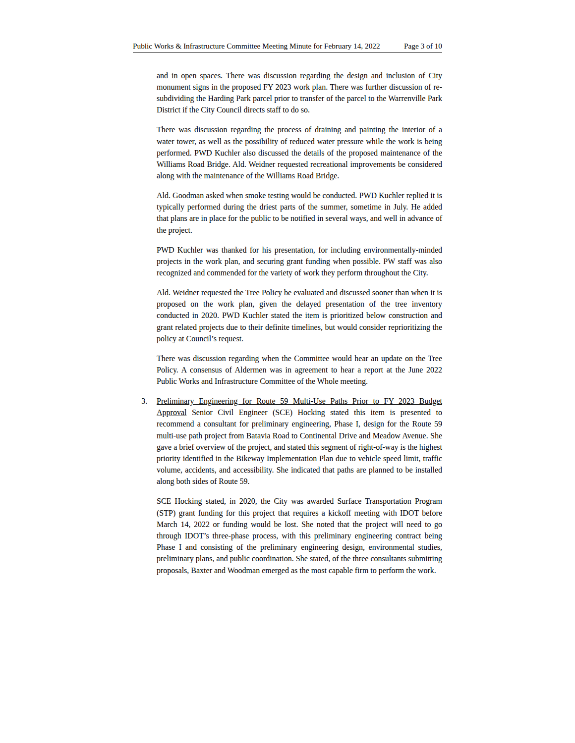Public Works & Infrastructure Committee Meeting Minute for February 14, 2022 Page 3 of 10
and in open spaces. There was discussion regarding the design and inclusion of City monument signs in the proposed FY 2023 work plan. There was further discussion of re-subdividing the Harding Park parcel prior to transfer of the parcel to the Warrenville Park District if the City Council directs staff to do so.
There was discussion regarding the process of draining and painting the interior of a water tower, as well as the possibility of reduced water pressure while the work is being performed. PWD Kuchler also discussed the details of the proposed maintenance of the Williams Road Bridge. Ald. Weidner requested recreational improvements be considered along with the maintenance of the Williams Road Bridge.
Ald. Goodman asked when smoke testing would be conducted. PWD Kuchler replied it is typically performed during the driest parts of the summer, sometime in July. He added that plans are in place for the public to be notified in several ways, and well in advance of the project.
PWD Kuchler was thanked for his presentation, for including environmentally-minded projects in the work plan, and securing grant funding when possible. PW staff was also recognized and commended for the variety of work they perform throughout the City.
Ald. Weidner requested the Tree Policy be evaluated and discussed sooner than when it is proposed on the work plan, given the delayed presentation of the tree inventory conducted in 2020. PWD Kuchler stated the item is prioritized below construction and grant related projects due to their definite timelines, but would consider reprioritizing the policy at Council’s request.
There was discussion regarding when the Committee would hear an update on the Tree Policy. A consensus of Aldermen was in agreement to hear a report at the June 2022 Public Works and Infrastructure Committee of the Whole meeting.
3.
Preliminary Engineering for Route 59 Multi-Use Paths Prior to FY 2023 Budget Approval Senior Civil Engineer (SCE) Hocking stated this item is presented to recommend a consultant for preliminary engineering, Phase I, design for the Route 59 multi-use path project from Batavia Road to Continental Drive and Meadow Avenue. She gave a brief overview of the project, and stated this segment of right-of-way is the highest priority identified in the Bikeway Implementation Plan due to vehicle speed limit, traffic volume, accidents, and accessibility. She indicated that paths are planned to be installed along both sides of Route 59.
SCE Hocking stated, in 2020, the City was awarded Surface Transportation Program (STP) grant funding for this project that requires a kickoff meeting with IDOT before March 14, 2022 or funding would be lost. She noted that the project will need to go through IDOT’s three-phase process, with this preliminary engineering contract being Phase I and consisting of the preliminary engineering design, environmental studies, preliminary plans, and public coordination. She stated, of the three consultants submitting proposals, Baxter and Woodman emerged as the most capable firm to perform the work.